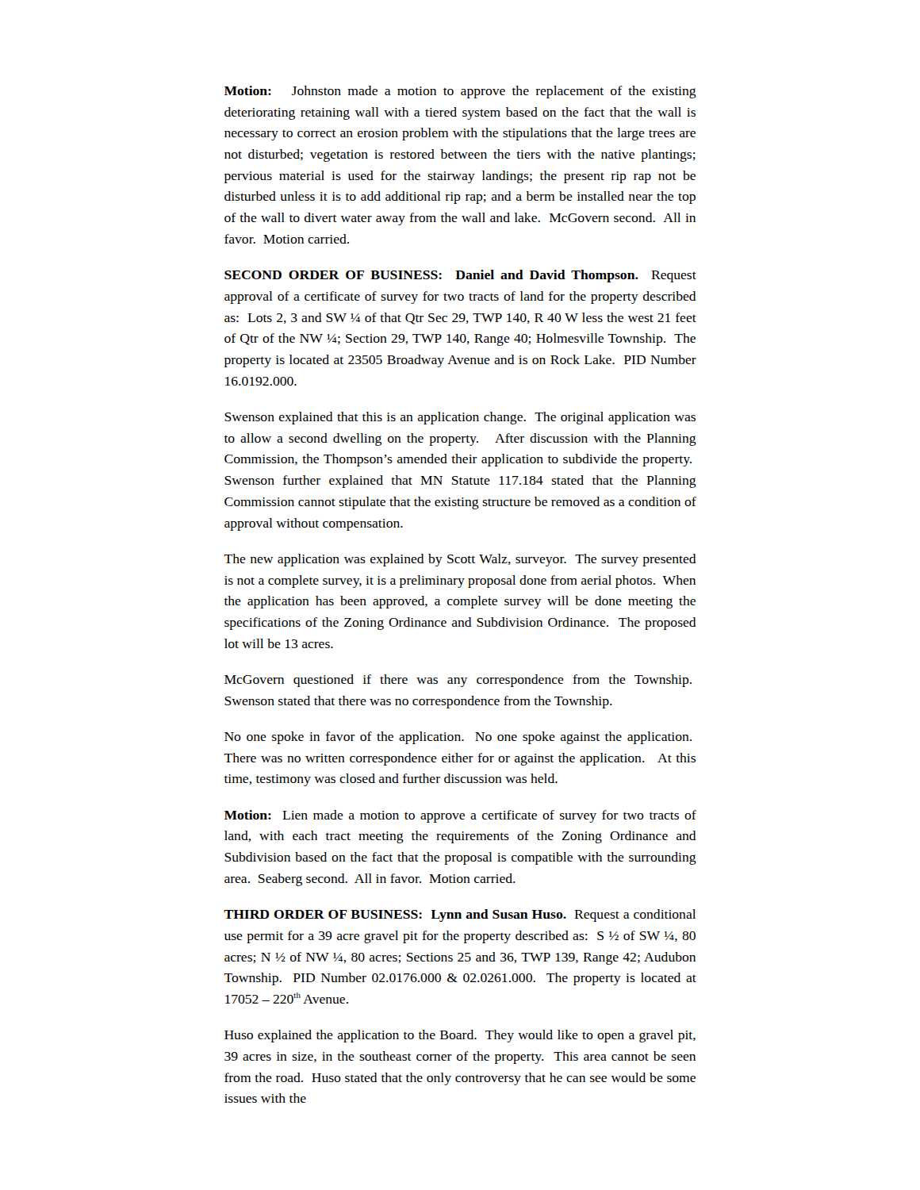Motion: Johnston made a motion to approve the replacement of the existing deteriorating retaining wall with a tiered system based on the fact that the wall is necessary to correct an erosion problem with the stipulations that the large trees are not disturbed; vegetation is restored between the tiers with the native plantings; pervious material is used for the stairway landings; the present rip rap not be disturbed unless it is to add additional rip rap; and a berm be installed near the top of the wall to divert water away from the wall and lake. McGovern second. All in favor. Motion carried.
SECOND ORDER OF BUSINESS: Daniel and David Thompson. Request approval of a certificate of survey for two tracts of land for the property described as: Lots 2, 3 and SW ¼ of that Qtr Sec 29, TWP 140, R 40 W less the west 21 feet of Qtr of the NW ¼; Section 29, TWP 140, Range 40; Holmesville Township. The property is located at 23505 Broadway Avenue and is on Rock Lake. PID Number 16.0192.000.
Swenson explained that this is an application change. The original application was to allow a second dwelling on the property. After discussion with the Planning Commission, the Thompson’s amended their application to subdivide the property. Swenson further explained that MN Statute 117.184 stated that the Planning Commission cannot stipulate that the existing structure be removed as a condition of approval without compensation.
The new application was explained by Scott Walz, surveyor. The survey presented is not a complete survey, it is a preliminary proposal done from aerial photos. When the application has been approved, a complete survey will be done meeting the specifications of the Zoning Ordinance and Subdivision Ordinance. The proposed lot will be 13 acres.
McGovern questioned if there was any correspondence from the Township. Swenson stated that there was no correspondence from the Township.
No one spoke in favor of the application. No one spoke against the application. There was no written correspondence either for or against the application. At this time, testimony was closed and further discussion was held.
Motion: Lien made a motion to approve a certificate of survey for two tracts of land, with each tract meeting the requirements of the Zoning Ordinance and Subdivision based on the fact that the proposal is compatible with the surrounding area. Seaberg second. All in favor. Motion carried.
THIRD ORDER OF BUSINESS: Lynn and Susan Huso. Request a conditional use permit for a 39 acre gravel pit for the property described as: S ½ of SW ¼, 80 acres; N ½ of NW ¼, 80 acres; Sections 25 and 36, TWP 139, Range 42; Audubon Township. PID Number 02.0176.000 & 02.0261.000. The property is located at 17052 – 220th Avenue.
Huso explained the application to the Board. They would like to open a gravel pit, 39 acres in size, in the southeast corner of the property. This area cannot be seen from the road. Huso stated that the only controversy that he can see would be some issues with the